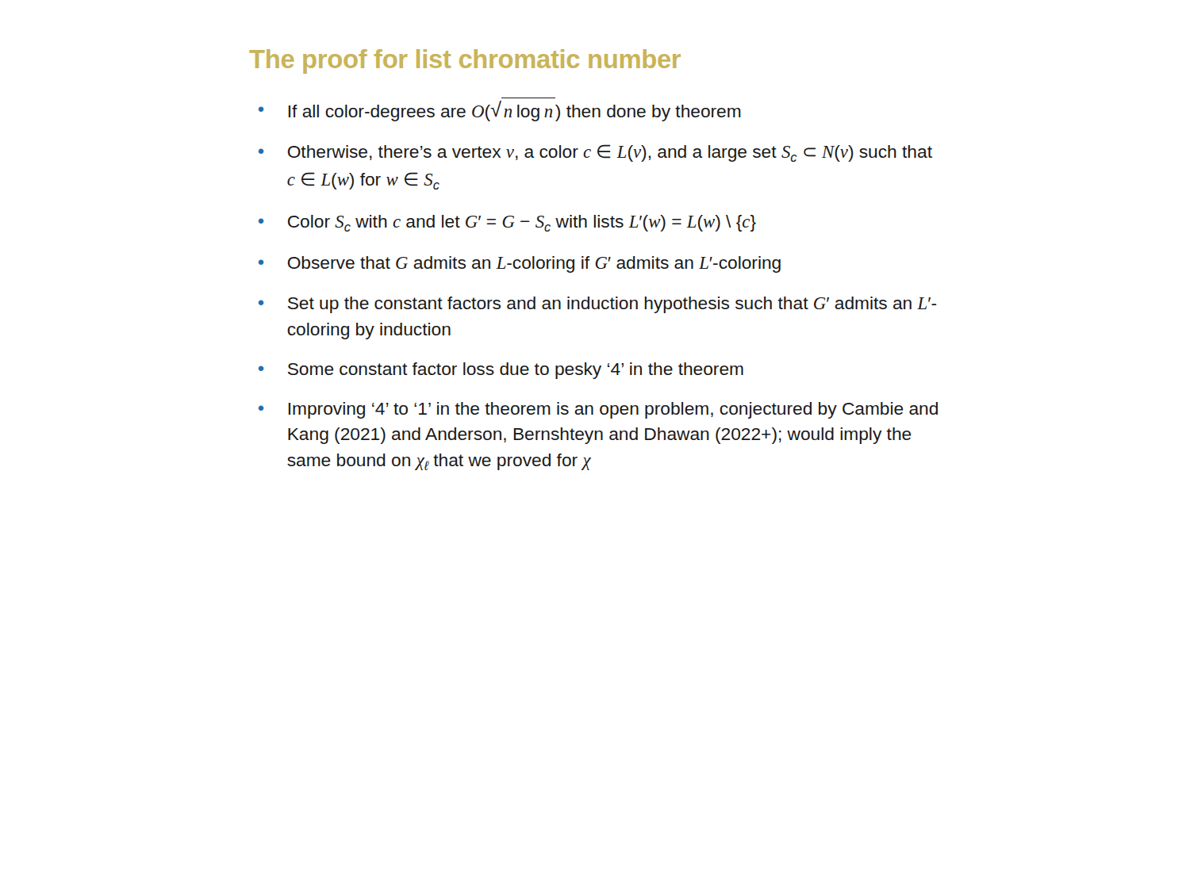The proof for list chromatic number
If all color-degrees are O(n log n) then done by theorem
Otherwise, there’s a vertex v, a color c ∈ L(v), and a large set Sc ⊂ N(v) such that c ∈ L(w) for w ∈ Sc
Color Sc with c and let G′ = G − Sc with lists L′(w) = L(w) \ {c}
Observe that G admits an L-coloring if G′ admits an L′-coloring
Set up the constant factors and an induction hypothesis such that G′ admits an L′-coloring by induction
Some constant factor loss due to pesky ‘4’ in the theorem
Improving ‘4’ to ‘1’ in the theorem is an open problem, conjectured by Cambie and Kang (2021) and Anderson, Bernshteyn and Dhawan (2022+); would imply the same bound on χℓ that we proved for χ